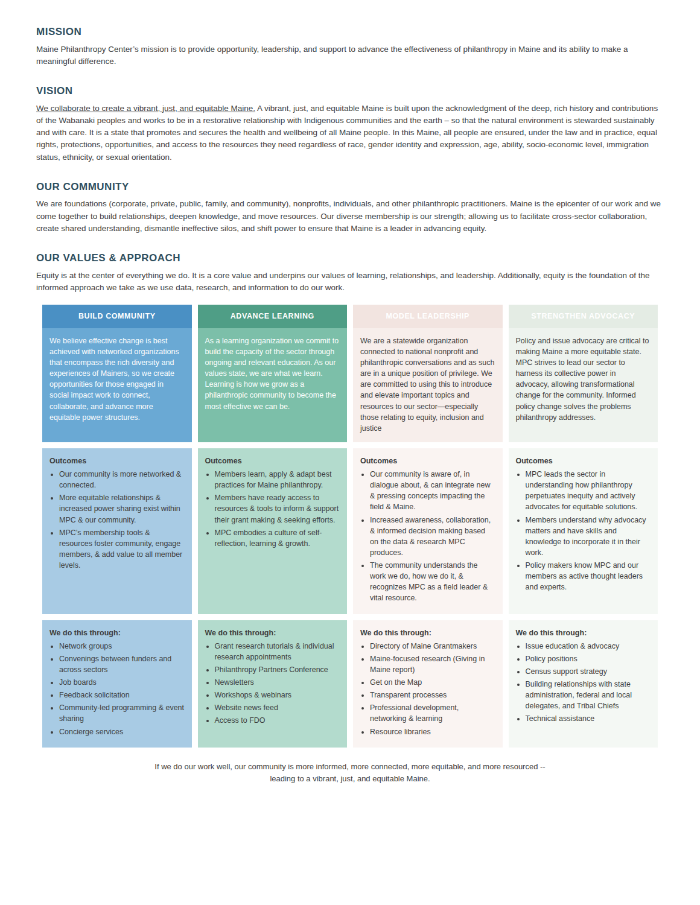MISSION
Maine Philanthropy Center’s mission is to provide opportunity, leadership, and support to advance the effectiveness of philanthropy in Maine and its ability to make a meaningful difference.
VISION
We collaborate to create a vibrant, just, and equitable Maine. A vibrant, just, and equitable Maine is built upon the acknowledgment of the deep, rich history and contributions of the Wabanaki peoples and works to be in a restorative relationship with Indigenous communities and the earth – so that the natural environment is stewarded sustainably and with care. It is a state that promotes and secures the health and wellbeing of all Maine people. In this Maine, all people are ensured, under the law and in practice, equal rights, protections, opportunities, and access to the resources they need regardless of race, gender identity and expression, age, ability, socio-economic level, immigration status, ethnicity, or sexual orientation.
OUR COMMUNITY
We are foundations (corporate, private, public, family, and community), nonprofits, individuals, and other philanthropic practitioners. Maine is the epicenter of our work and we come together to build relationships, deepen knowledge, and move resources. Our diverse membership is our strength; allowing us to facilitate cross-sector collaboration, create shared understanding, dismantle ineffective silos, and shift power to ensure that Maine is a leader in advancing equity.
OUR VALUES & APPROACH
Equity is at the center of everything we do. It is a core value and underpins our values of learning, relationships, and leadership. Additionally, equity is the foundation of the informed approach we take as we use data, research, and information to do our work.
| BUILD COMMUNITY | ADVANCE LEARNING | MODEL LEADERSHIP | STRENGTHEN ADVOCACY |
| --- | --- | --- | --- |
| We believe effective change is best achieved with networked organizations that encompass the rich diversity and experiences of Mainers, so we create opportunities for those engaged in social impact work to connect, collaborate, and advance more equitable power structures. | As a learning organization we commit to build the capacity of the sector through ongoing and relevant education. As our values state, we are what we learn. Learning is how we grow as a philanthropic community to become the most effective we can be. | We are a statewide organization connected to national nonprofit and philanthropic conversations and as such are in a unique position of privilege. We are committed to using this to introduce and elevate important topics and resources to our sector—especially those relating to equity, inclusion and justice | Policy and issue advocacy are critical to making Maine a more equitable state. MPC strives to lead our sector to harness its collective power in advocacy, allowing transformational change for the community. Informed policy change solves the problems philanthropy addresses. |
| Outcomes Our community is more networked & connected. More equitable relationships & increased power sharing exist within MPC & our community. MPC’s membership tools & resources foster community, engage members, & add value to all member levels. | Outcomes Members learn, apply & adapt best practices for Maine philanthropy. Members have ready access to resources & tools to inform & support their grant making & seeking efforts. MPC embodies a culture of self-reflection, learning & growth. | Outcomes Our community is aware of, in dialogue about, & can integrate new & pressing concepts impacting the field & Maine. Increased awareness, collaboration, & informed decision making based on the data & research MPC produces. The community understands the work we do, how we do it, & recognizes MPC as a field leader & vital resource. | Outcomes MPC leads the sector in understanding how philanthropy perpetuates inequity and actively advocates for equitable solutions. Members understand why advocacy matters and have skills and knowledge to incorporate it in their work. Policy makers know MPC and our members as active thought leaders and experts. |
| We do this through: Network groups Convenings between funders and across sectors Job boards Feedback solicitation Community-led programming & event sharing Concierge services | We do this through: Grant research tutorials & individual research appointments Philanthropy Partners Conference Newsletters Workshops & webinars Website news feed Access to FDO | We do this through: Directory of Maine Grantmakers Maine-focused research (Giving in Maine report) Get on the Map Transparent processes Professional development, networking & learning Resource libraries | We do this through: Issue education & advocacy Policy positions Census support strategy Building relationships with state administration, federal and local delegates, and Tribal Chiefs Technical assistance |
If we do our work well, our community is more informed, more connected, more equitable, and more resourced --
leading to a vibrant, just, and equitable Maine.